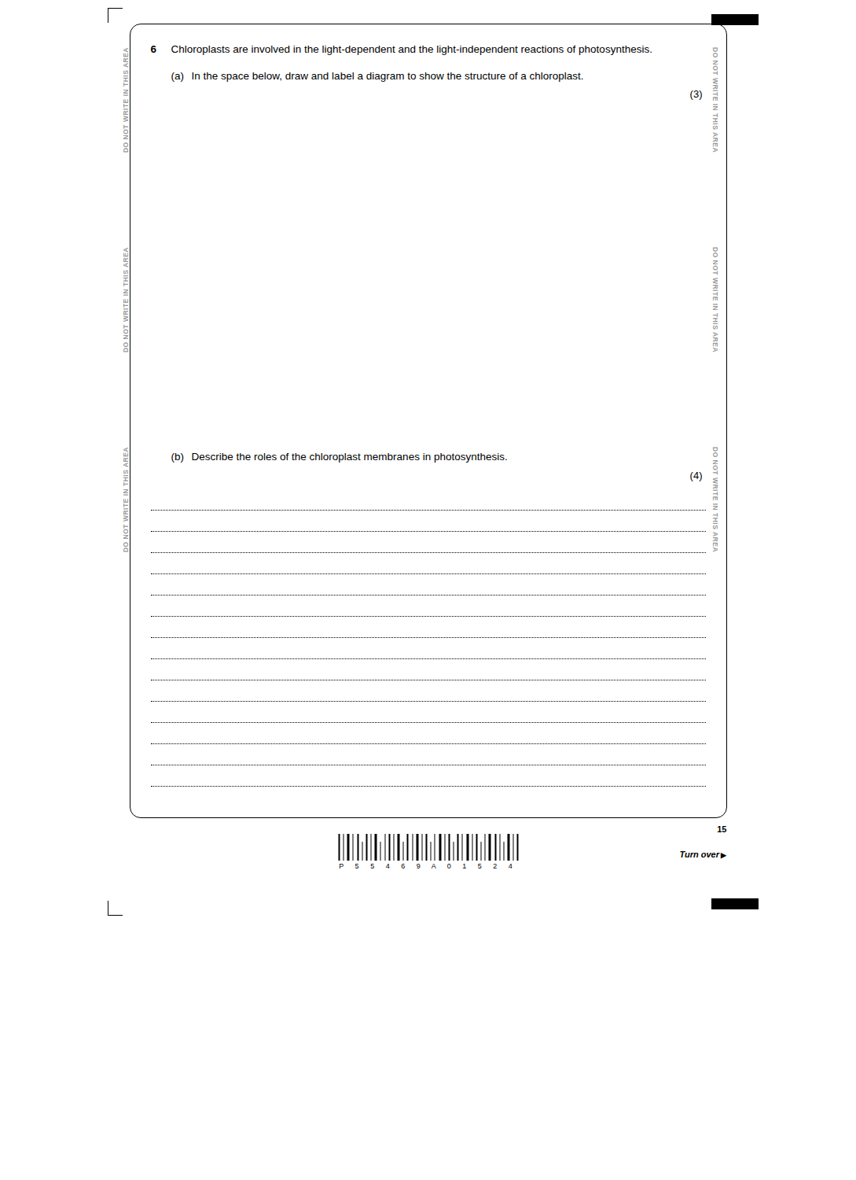DO NOT WRITE IN THIS AREA
DO NOT WRITE IN THIS AREA
DO NOT WRITE IN THIS AREA
DO NOT WRITE IN THIS AREA
DO NOT WRITE IN THIS AREA
DO NOT WRITE IN THIS AREA
6
Chloroplasts are involved in the light-dependent and the light-independent reactions of photosynthesis.
(a)
In the space below, draw and label a diagram to show the structure of a chloroplast.
(3)
(b)
Describe the roles of the chloroplast membranes in photosynthesis.
(4)
15
Turn over
P 5 5 4 6 9 A 0 1 5 2 4